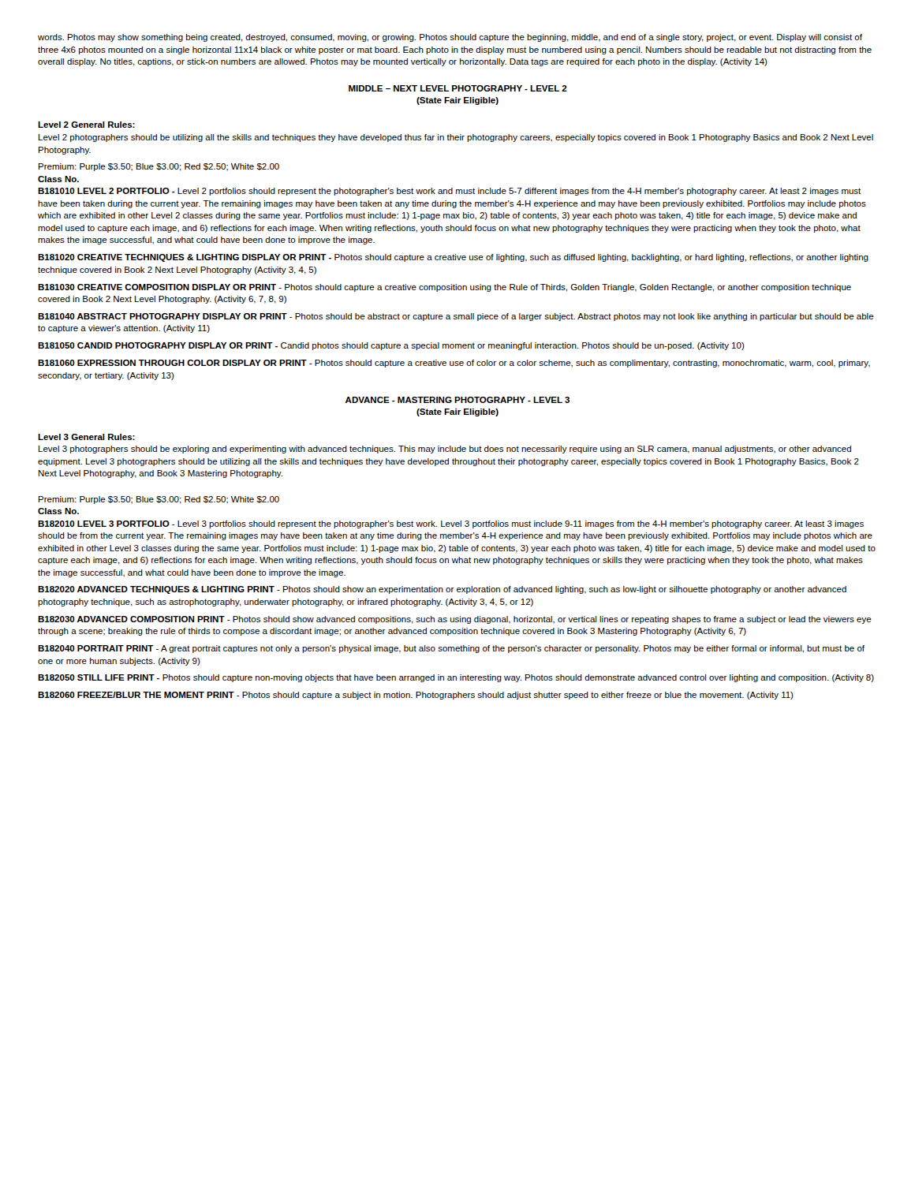words. Photos may show something being created, destroyed, consumed, moving, or growing. Photos should capture the beginning, middle, and end of a single story, project, or event. Display will consist of three 4x6 photos mounted on a single horizontal 11x14 black or white poster or mat board. Each photo in the display must be numbered using a pencil. Numbers should be readable but not distracting from the overall display. No titles, captions, or stick-on numbers are allowed. Photos may be mounted vertically or horizontally. Data tags are required for each photo in the display. (Activity 14)
MIDDLE – NEXT LEVEL PHOTOGRAPHY - LEVEL 2
(State Fair Eligible)
Level 2 General Rules:
Level 2 photographers should be utilizing all the skills and techniques they have developed thus far in their photography careers, especially topics covered in Book 1 Photography Basics and Book 2 Next Level Photography.
Premium: Purple $3.50; Blue $3.00; Red $2.50; White $2.00
Class No.
B181010 LEVEL 2 PORTFOLIO - Level 2 portfolios should represent the photographer's best work and must include 5-7 different images from the 4-H member's photography career. At least 2 images must have been taken during the current year. The remaining images may have been taken at any time during the member's 4-H experience and may have been previously exhibited. Portfolios may include photos which are exhibited in other Level 2 classes during the same year. Portfolios must include: 1) 1-page max bio, 2) table of contents, 3) year each photo was taken, 4) title for each image, 5) device make and model used to capture each image, and 6) reflections for each image. When writing reflections, youth should focus on what new photography techniques they were practicing when they took the photo, what makes the image successful, and what could have been done to improve the image.
B181020 CREATIVE TECHNIQUES & LIGHTING DISPLAY OR PRINT - Photos should capture a creative use of lighting, such as diffused lighting, backlighting, or hard lighting, reflections, or another lighting technique covered in Book 2 Next Level Photography (Activity 3, 4, 5)
B181030 CREATIVE COMPOSITION DISPLAY OR PRINT - Photos should capture a creative composition using the Rule of Thirds, Golden Triangle, Golden Rectangle, or another composition technique covered in Book 2 Next Level Photography. (Activity 6, 7, 8, 9)
B181040 ABSTRACT PHOTOGRAPHY DISPLAY OR PRINT - Photos should be abstract or capture a small piece of a larger subject. Abstract photos may not look like anything in particular but should be able to capture a viewer's attention. (Activity 11)
B181050 CANDID PHOTOGRAPHY DISPLAY OR PRINT - Candid photos should capture a special moment or meaningful interaction. Photos should be un-posed. (Activity 10)
B181060 EXPRESSION THROUGH COLOR DISPLAY OR PRINT - Photos should capture a creative use of color or a color scheme, such as complimentary, contrasting, monochromatic, warm, cool, primary, secondary, or tertiary. (Activity 13)
ADVANCE - MASTERING PHOTOGRAPHY - LEVEL 3
(State Fair Eligible)
Level 3 General Rules:
Level 3 photographers should be exploring and experimenting with advanced techniques. This may include but does not necessarily require using an SLR camera, manual adjustments, or other advanced equipment. Level 3 photographers should be utilizing all the skills and techniques they have developed throughout their photography career, especially topics covered in Book 1 Photography Basics, Book 2 Next Level Photography, and Book 3 Mastering Photography.
Premium: Purple $3.50; Blue $3.00; Red $2.50; White $2.00
Class No.
B182010 LEVEL 3 PORTFOLIO - Level 3 portfolios should represent the photographer's best work. Level 3 portfolios must include 9-11 images from the 4-H member's photography career. At least 3 images should be from the current year. The remaining images may have been taken at any time during the member's 4-H experience and may have been previously exhibited. Portfolios may include photos which are exhibited in other Level 3 classes during the same year. Portfolios must include: 1) 1-page max bio, 2) table of contents, 3) year each photo was taken, 4) title for each image, 5) device make and model used to capture each image, and 6) reflections for each image. When writing reflections, youth should focus on what new photography techniques or skills they were practicing when they took the photo, what makes the image successful, and what could have been done to improve the image.
B182020 ADVANCED TECHNIQUES & LIGHTING PRINT - Photos should show an experimentation or exploration of advanced lighting, such as low-light or silhouette photography or another advanced photography technique, such as astrophotography, underwater photography, or infrared photography. (Activity 3, 4, 5, or 12)
B182030 ADVANCED COMPOSITION PRINT - Photos should show advanced compositions, such as using diagonal, horizontal, or vertical lines or repeating shapes to frame a subject or lead the viewers eye through a scene; breaking the rule of thirds to compose a discordant image; or another advanced composition technique covered in Book 3 Mastering Photography (Activity 6, 7)
B182040 PORTRAIT PRINT - A great portrait captures not only a person's physical image, but also something of the person's character or personality. Photos may be either formal or informal, but must be of one or more human subjects. (Activity 9)
B182050 STILL LIFE PRINT - Photos should capture non-moving objects that have been arranged in an interesting way. Photos should demonstrate advanced control over lighting and composition. (Activity 8)
B182060 FREEZE/BLUR THE MOMENT PRINT - Photos should capture a subject in motion. Photographers should adjust shutter speed to either freeze or blue the movement. (Activity 11)